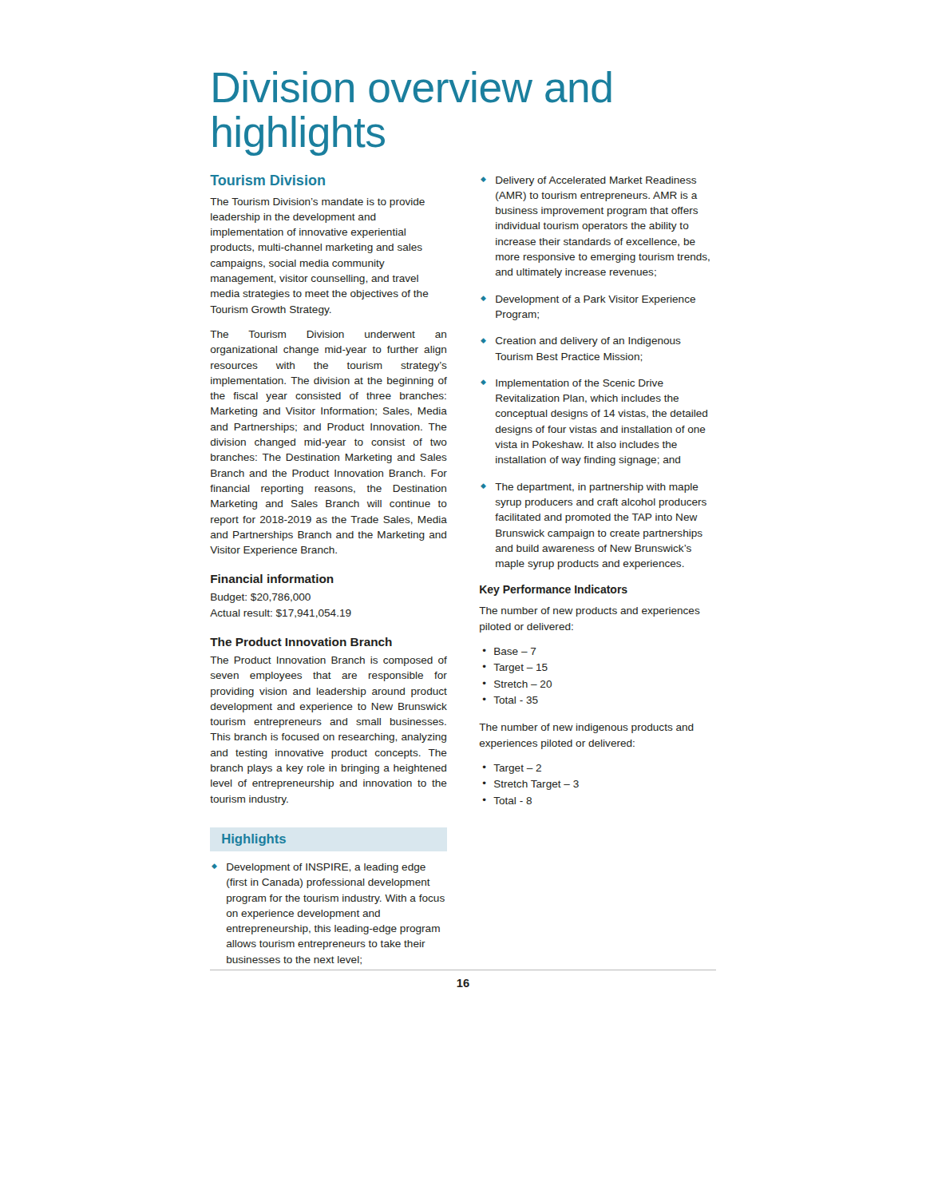Division overview and highlights
Tourism Division
The Tourism Division’s mandate is to provide leadership in the development and implementation of innovative experiential products, multi-channel marketing and sales campaigns, social media community management, visitor counselling, and travel media strategies to meet the objectives of the Tourism Growth Strategy.
The Tourism Division underwent an organizational change mid-year to further align resources with the tourism strategy’s implementation. The division at the beginning of the fiscal year consisted of three branches: Marketing and Visitor Information; Sales, Media and Partnerships; and Product Innovation. The division changed mid-year to consist of two branches: The Destination Marketing and Sales Branch and the Product Innovation Branch. For financial reporting reasons, the Destination Marketing and Sales Branch will continue to report for 2018-2019 as the Trade Sales, Media and Partnerships Branch and the Marketing and Visitor Experience Branch.
Financial information
Budget: $20,786,000
Actual result: $17,941,054.19
The Product Innovation Branch
The Product Innovation Branch is composed of seven employees that are responsible for providing vision and leadership around product development and experience to New Brunswick tourism entrepreneurs and small businesses. This branch is focused on researching, analyzing and testing innovative product concepts. The branch plays a key role in bringing a heightened level of entrepreneurship and innovation to the tourism industry.
Highlights
Development of INSPIRE, a leading edge (first in Canada) professional development program for the tourism industry. With a focus on experience development and entrepreneurship, this leading-edge program allows tourism entrepreneurs to take their businesses to the next level;
Delivery of Accelerated Market Readiness (AMR) to tourism entrepreneurs. AMR is a business improvement program that offers individual tourism operators the ability to increase their standards of excellence, be more responsive to emerging tourism trends, and ultimately increase revenues;
Development of a Park Visitor Experience Program;
Creation and delivery of an Indigenous Tourism Best Practice Mission;
Implementation of the Scenic Drive Revitalization Plan, which includes the conceptual designs of 14 vistas, the detailed designs of four vistas and installation of one vista in Pokeshaw. It also includes the installation of way finding signage; and
The department, in partnership with maple syrup producers and craft alcohol producers facilitated and promoted the TAP into New Brunswick campaign to create partnerships and build awareness of New Brunswick’s maple syrup products and experiences.
Key Performance Indicators
The number of new products and experiences piloted or delivered:
Base – 7
Target – 15
Stretch – 20
Total - 35
The number of new indigenous products and experiences piloted or delivered:
Target – 2
Stretch Target – 3
Total - 8
16